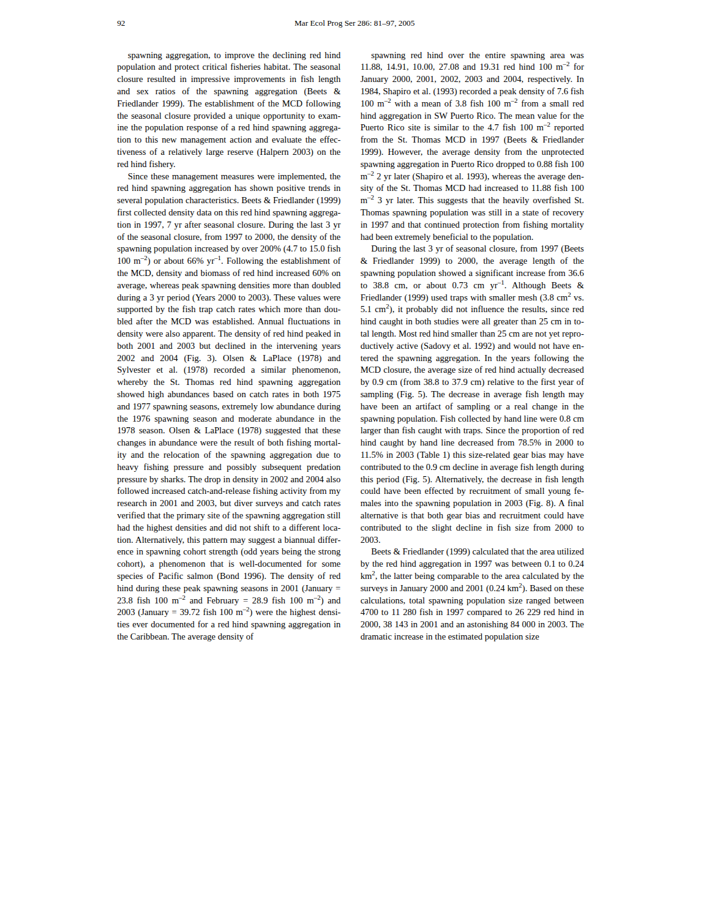92 Mar Ecol Prog Ser 286: 81–97, 2005
spawning aggregation, to improve the declining red hind population and protect critical fisheries habitat. The seasonal closure resulted in impressive improvements in fish length and sex ratios of the spawning aggregation (Beets & Friedlander 1999). The establishment of the MCD following the seasonal closure provided a unique opportunity to examine the population response of a red hind spawning aggregation to this new management action and evaluate the effectiveness of a relatively large reserve (Halpern 2003) on the red hind fishery.
Since these management measures were implemented, the red hind spawning aggregation has shown positive trends in several population characteristics. Beets & Friedlander (1999) first collected density data on this red hind spawning aggregation in 1997, 7 yr after seasonal closure. During the last 3 yr of the seasonal closure, from 1997 to 2000, the density of the spawning population increased by over 200% (4.7 to 15.0 fish 100 m–2) or about 66% yr–1. Following the establishment of the MCD, density and biomass of red hind increased 60% on average, whereas peak spawning densities more than doubled during a 3 yr period (Years 2000 to 2003). These values were supported by the fish trap catch rates which more than doubled after the MCD was established. Annual fluctuations in density were also apparent. The density of red hind peaked in both 2001 and 2003 but declined in the intervening years 2002 and 2004 (Fig. 3). Olsen & LaPlace (1978) and Sylvester et al. (1978) recorded a similar phenomenon, whereby the St. Thomas red hind spawning aggregation showed high abundances based on catch rates in both 1975 and 1977 spawning seasons, extremely low abundance during the 1976 spawning season and moderate abundance in the 1978 season. Olsen & LaPlace (1978) suggested that these changes in abundance were the result of both fishing mortality and the relocation of the spawning aggregation due to heavy fishing pressure and possibly subsequent predation pressure by sharks. The drop in density in 2002 and 2004 also followed increased catch-and-release fishing activity from my research in 2001 and 2003, but diver surveys and catch rates verified that the primary site of the spawning aggregation still had the highest densities and did not shift to a different location. Alternatively, this pattern may suggest a biannual difference in spawning cohort strength (odd years being the strong cohort), a phenomenon that is well-documented for some species of Pacific salmon (Bond 1996). The density of red hind during these peak spawning seasons in 2001 (January = 23.8 fish 100 m–2 and February = 28.9 fish 100 m–2) and 2003 (January = 39.72 fish 100 m–2) were the highest densities ever documented for a red hind spawning aggregation in the Caribbean. The average density of
spawning red hind over the entire spawning area was 11.88, 14.91, 10.00, 27.08 and 19.31 red hind 100 m–2 for January 2000, 2001, 2002, 2003 and 2004, respectively. In 1984, Shapiro et al. (1993) recorded a peak density of 7.6 fish 100 m–2 with a mean of 3.8 fish 100 m–2 from a small red hind aggregation in SW Puerto Rico. The mean value for the Puerto Rico site is similar to the 4.7 fish 100 m–2 reported from the St. Thomas MCD in 1997 (Beets & Friedlander 1999). However, the average density from the unprotected spawning aggregation in Puerto Rico dropped to 0.88 fish 100 m–2 2 yr later (Shapiro et al. 1993), whereas the average density of the St. Thomas MCD had increased to 11.88 fish 100 m–2 3 yr later. This suggests that the heavily overfished St. Thomas spawning population was still in a state of recovery in 1997 and that continued protection from fishing mortality had been extremely beneficial to the population.
During the last 3 yr of seasonal closure, from 1997 (Beets & Friedlander 1999) to 2000, the average length of the spawning population showed a significant increase from 36.6 to 38.8 cm, or about 0.73 cm yr–1. Although Beets & Friedlander (1999) used traps with smaller mesh (3.8 cm2 vs. 5.1 cm2), it probably did not influence the results, since red hind caught in both studies were all greater than 25 cm in total length. Most red hind smaller than 25 cm are not yet reproductively active (Sadovy et al. 1992) and would not have entered the spawning aggregation. In the years following the MCD closure, the average size of red hind actually decreased by 0.9 cm (from 38.8 to 37.9 cm) relative to the first year of sampling (Fig. 5). The decrease in average fish length may have been an artifact of sampling or a real change in the spawning population. Fish collected by hand line were 0.8 cm larger than fish caught with traps. Since the proportion of red hind caught by hand line decreased from 78.5% in 2000 to 11.5% in 2003 (Table 1) this size-related gear bias may have contributed to the 0.9 cm decline in average fish length during this period (Fig. 5). Alternatively, the decrease in fish length could have been effected by recruitment of small young females into the spawning population in 2003 (Fig. 8). A final alternative is that both gear bias and recruitment could have contributed to the slight decline in fish size from 2000 to 2003.
Beets & Friedlander (1999) calculated that the area utilized by the red hind aggregation in 1997 was between 0.1 to 0.24 km2, the latter being comparable to the area calculated by the surveys in January 2000 and 2001 (0.24 km2). Based on these calculations, total spawning population size ranged between 4700 to 11 280 fish in 1997 compared to 26 229 red hind in 2000, 38 143 in 2001 and an astonishing 84 000 in 2003. The dramatic increase in the estimated population size